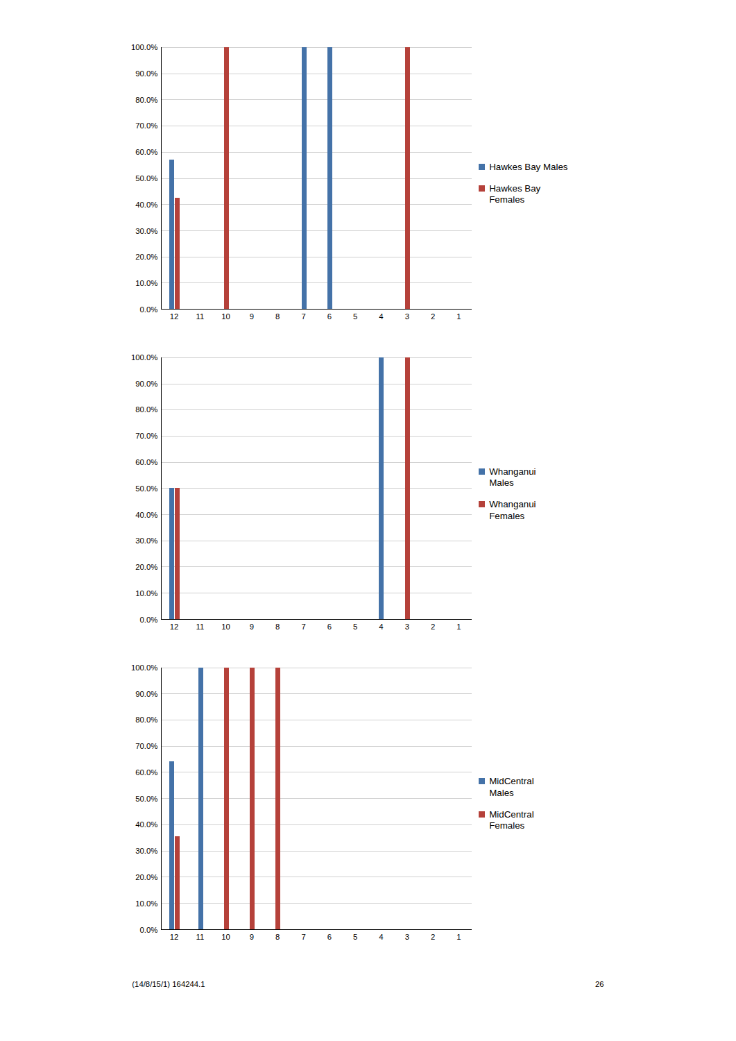100.0%
90.0%
80.0%
70.0%
60.0%
50.0%
40.0%
30.0%
20.0%
10.0%
0.0%
12
11
10
9
8
7
6
5
4
3
2
1
Hawkes Bay Males
Hawkes Bay
Females
100.0%
90.0%
80.0%
70.0%
60.0%
50.0%
40.0%
30.0%
20.0%
10.0%
0.0%
12
11
10
9
8
7
6
5
4
3
2
1
Whanganui
Males
Whanganui
Females
100.0%
90.0%
80.0%
70.0%
60.0%
50.0%
40.0%
30.0%
20.0%
10.0%
0.0%
12
11
10
9
8
7
6
5
4
3
2
1
MidCentral
Males
MidCentral
Females
(14/8/15/1) 164244.1 26